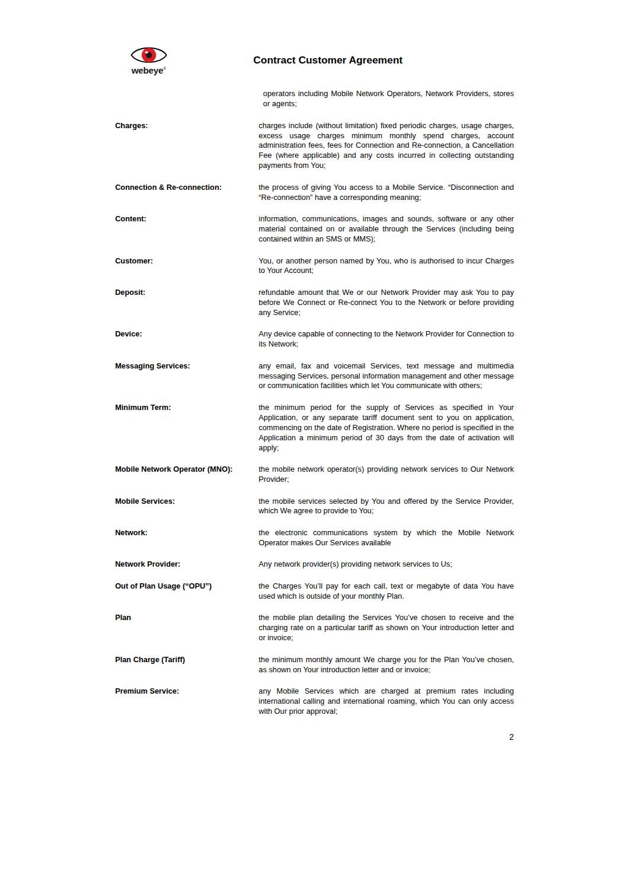webeye®
Contract Customer Agreement
| | operators including Mobile Network Operators, Network Providers, stores or agents; |
| Charges: | charges include (without limitation) fixed periodic charges, usage charges, excess usage charges minimum monthly spend charges, account administration fees, fees for Connection and Re-connection, a Cancellation Fee (where applicable) and any costs incurred in collecting outstanding payments from You; |
| Connection & Re-connection: | the process of giving You access to a Mobile Service. “Disconnection and “Re-connection” have a corresponding meaning; |
| Content: | information, communications, images and sounds, software or any other material contained on or available through the Services (including being contained within an SMS or MMS); |
| Customer: | You, or another person named by You, who is authorised to incur Charges to Your Account; |
| Deposit: | refundable amount that We or our Network Provider may ask You to pay before We Connect or Re-connect You to the Network or before providing any Service; |
| Device: | Any device capable of connecting to the Network Provider for Connection to its Network; |
| Messaging Services: | any email, fax and voicemail Services, text message and multimedia messaging Services, personal information management and other message or communication facilities which let You communicate with others; |
| Minimum Term: | the minimum period for the supply of Services as specified in Your Application, or any separate tariff document sent to you on application, commencing on the date of Registration. Where no period is specified in the Application a minimum period of 30 days from the date of activation will apply; |
| Mobile Network Operator (MNO): | the mobile network operator(s) providing network services to Our Network Provider; |
| Mobile Services: | the mobile services selected by You and offered by the Service Provider, which We agree to provide to You; |
| Network: | the electronic communications system by which the Mobile Network Operator makes Our Services available |
| Network Provider: | Any network provider(s) providing network services to Us; |
| Out of Plan Usage (“OPU”) | the Charges You’ll pay for each call, text or megabyte of data You have used which is outside of your monthly Plan. |
| Plan | the mobile plan detailing the Services You’ve chosen to receive and the charging rate on a particular tariff as shown on Your introduction letter and or invoice; |
| Plan Charge (Tariff) | the minimum monthly amount We charge you for the Plan You’ve chosen, as shown on Your introduction letter and or invoice; |
| Premium Service: | any Mobile Services which are charged at premium rates including international calling and international roaming, which You can only access with Our prior approval; |
2